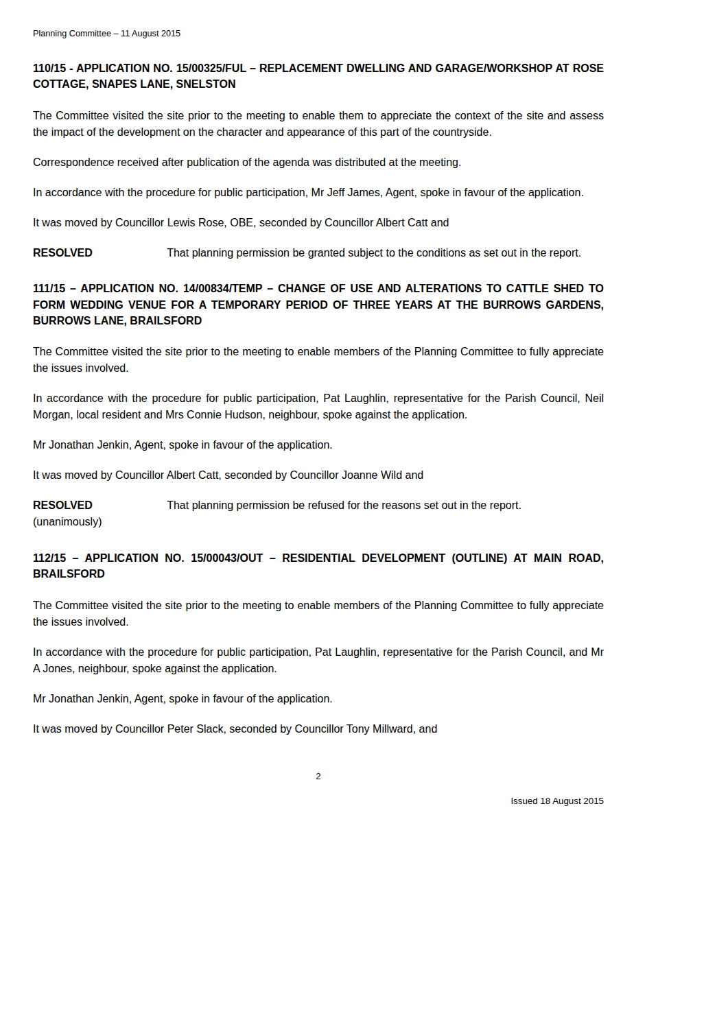Planning Committee – 11 August 2015
110/15 - Application No. 15/00325/FUL – Replacement Dwelling and Garage/Workshop at Rose Cottage, Snapes Lane, Snelston
The Committee visited the site prior to the meeting to enable them to appreciate the context of the site and assess the impact of the development on the character and appearance of this part of the countryside.
Correspondence received after publication of the agenda was distributed at the meeting.
In accordance with the procedure for public participation, Mr Jeff James, Agent, spoke in favour of the application.
It was moved by Councillor Lewis Rose, OBE, seconded by Councillor Albert Catt and
RESOLVED
That planning permission be granted subject to the conditions as set out in the report.
111/15 – Application No. 14/00834/TEMP – Change of Use and Alterations to Cattle Shed to Form Wedding Venue for a Temporary Period of Three Years at The Burrows Gardens, Burrows Lane, Brailsford
The Committee visited the site prior to the meeting to enable members of the Planning Committee to fully appreciate the issues involved.
In accordance with the procedure for public participation, Pat Laughlin, representative for the Parish Council, Neil Morgan, local resident and Mrs Connie Hudson, neighbour, spoke against the application.
Mr Jonathan Jenkin, Agent, spoke in favour of the application.
It was moved by Councillor Albert Catt, seconded by Councillor Joanne Wild and
RESOLVED(unanimously)
That planning permission be refused for the reasons set out in the report.
112/15 – Application No. 15/00043/OUT – Residential Development (Outline) at Main Road, Brailsford
The Committee visited the site prior to the meeting to enable members of the Planning Committee to fully appreciate the issues involved.
In accordance with the procedure for public participation, Pat Laughlin, representative for the Parish Council, and Mr A Jones, neighbour, spoke against the application.
Mr Jonathan Jenkin, Agent, spoke in favour of the application.
It was moved by Councillor Peter Slack, seconded by Councillor Tony Millward, and
2
Issued 18 August 2015